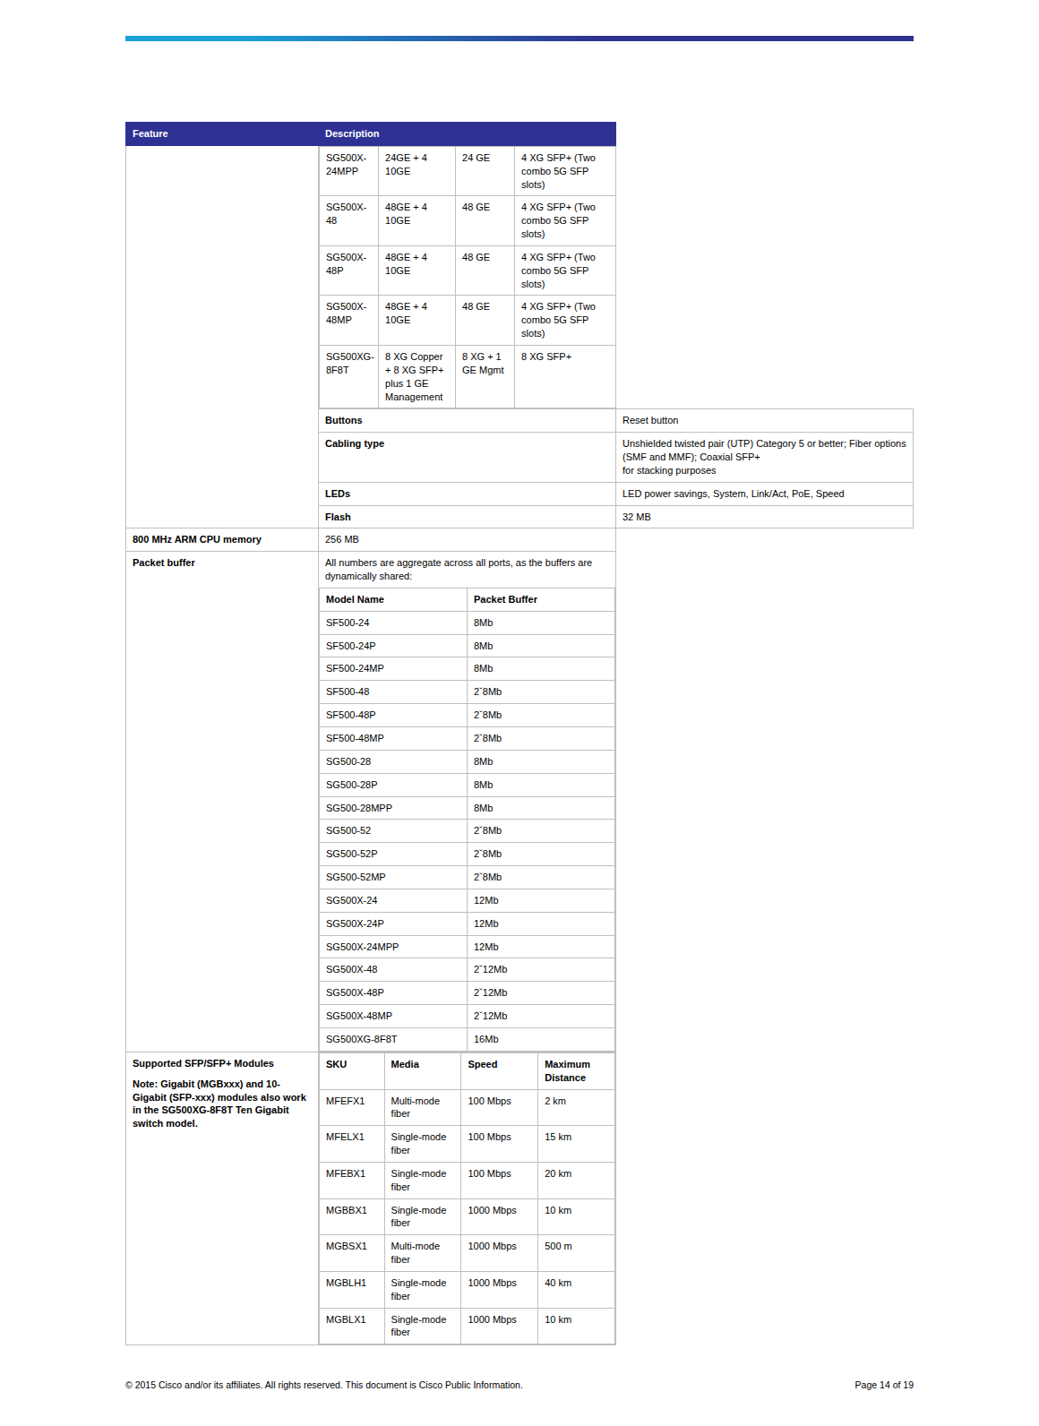| Feature | Description |
| --- | --- |
| | / SG500X-24MPP / 24GE + 4 10GE / 24 GE / 4 XG SFP+ (Two combo 5G SFP slots) / / SG500X-48 / 48GE + 4 10GE / 48 GE / 4 XG SFP+ (Two combo 5G SFP slots) / / SG500X-48P / 48GE + 4 10GE / 48 GE / 4 XG SFP+ (Two combo 5G SFP slots) / / SG500X-48MP / 48GE + 4 10GE / 48 GE / 4 XG SFP+ (Two combo 5G SFP slots) / / SG500XG-8F8T / 8 XG Copper + 8 XG SFP+ plus 1 GE Management / 8 XG + 1 GE Mgmt / 8 XG SFP+ / |
| Buttons | Reset button |
| Cabling type | Unshielded twisted pair (UTP) Category 5 or better; Fiber options (SMF and MMF); Coaxial SFP+ for stacking purposes |
| LEDs | LED power savings, System, Link/Act, PoE, Speed |
| Flash | 32 MB |
| 800 MHz ARM CPU memory | 256 MB |
| Packet buffer | All numbers are aggregate across all ports, as the buffers are dynamically shared: / Model Name / Packet Buffer / / SF500-24 / 8Mb / / SF500-24P / 8Mb / / SF500-24MP / 8Mb / / SF500-48 / 2ˇ8Mb / / SF500-48P / 2ˇ8Mb / / SF500-48MP / 2ˇ8Mb / / SG500-28 / 8Mb / / SG500-28P / 8Mb / / SG500-28MPP / 8Mb / / SG500-52 / 2ˇ8Mb / / SG500-52P / 2ˇ8Mb / / SG500-52MP / 2ˇ8Mb / / SG500X-24 / 12Mb / / SG500X-24P / 12Mb / / SG500X-24MPP / 12Mb / / SG500X-48 / 2ˇ12Mb / / SG500X-48P / 2ˇ12Mb / / SG500X-48MP / 2ˇ12Mb / / SG500XG-8F8T / 16Mb / |
| Supported SFP/SFP+ Modules Note: Gigabit (MGBxxx) and 10-Gigabit (SFP-xxx) modules also work in the SG500XG-8F8T Ten Gigabit switch model. | / SKU / Media / Speed / Maximum Distance / / MFEFX1 / Multi-mode fiber / 100 Mbps / 2 km / / MFELX1 / Single-mode fiber / 100 Mbps / 15 km / / MFEBX1 / Single-mode fiber / 100 Mbps / 20 km / / MGBBX1 / Single-mode fiber / 1000 Mbps / 10 km / / MGBSX1 / Multi-mode fiber / 1000 Mbps / 500 m / / MGBLH1 / Single-mode fiber / 1000 Mbps / 40 km / / MGBLX1 / Single-mode fiber / 1000 Mbps / 10 km / |
© 2015 Cisco and/or its affiliates. All rights reserved. This document is Cisco Public Information.
Page 14 of 19